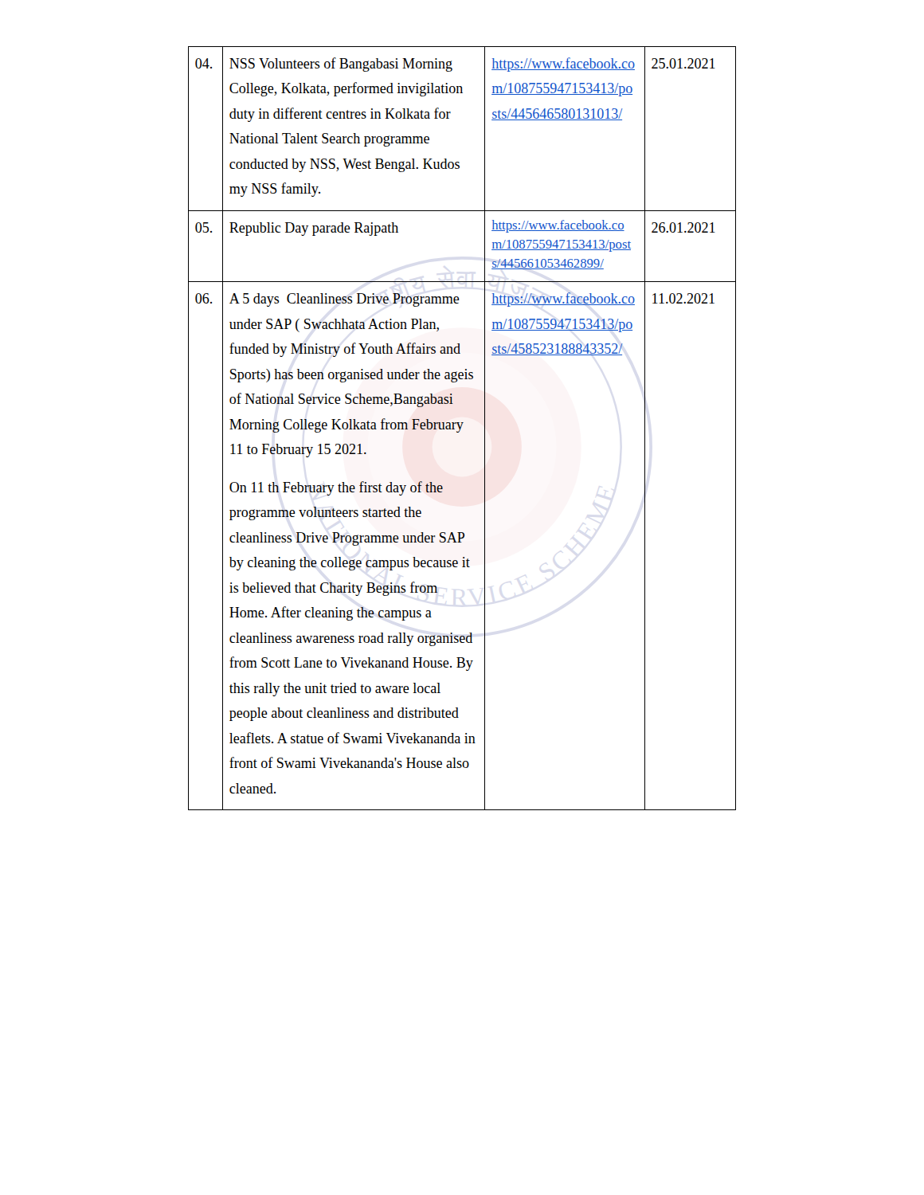राष्ट्रीय सेवा योजना NATIONAL SERVICE SCHEME
| 04. | NSS Volunteers of Bangabasi Morning College, Kolkata, performed invigilation duty in different centres in Kolkata for National Talent Search programme conducted by NSS, West Bengal. Kudos my NSS family. | https://www.facebook.com/108755947153413/posts/445646580131013/ | 25.01.2021 |
| 05. | Republic Day parade Rajpath | https://www.facebook.com/108755947153413/posts/445661053462899/ | 26.01.2021 |
| 06. | A 5 days Cleanliness Drive Programme under SAP ( Swachhata Action Plan, funded by Ministry of Youth Affairs and Sports) has been organised under the ageis of National Service Scheme,Bangabasi Morning College Kolkata from February 11 to February 15 2021. On 11 th February the first day of the programme volunteers started the cleanliness Drive Programme under SAP by cleaning the college campus because it is believed that Charity Begins from Home. After cleaning the campus a cleanliness awareness road rally organised from Scott Lane to Vivekanand House. By this rally the unit tried to aware local people about cleanliness and distributed leaflets. A statue of Swami Vivekananda in front of Swami Vivekananda's House also cleaned. | https://www.facebook.com/108755947153413/posts/458523188843352/ | 11.02.2021 |